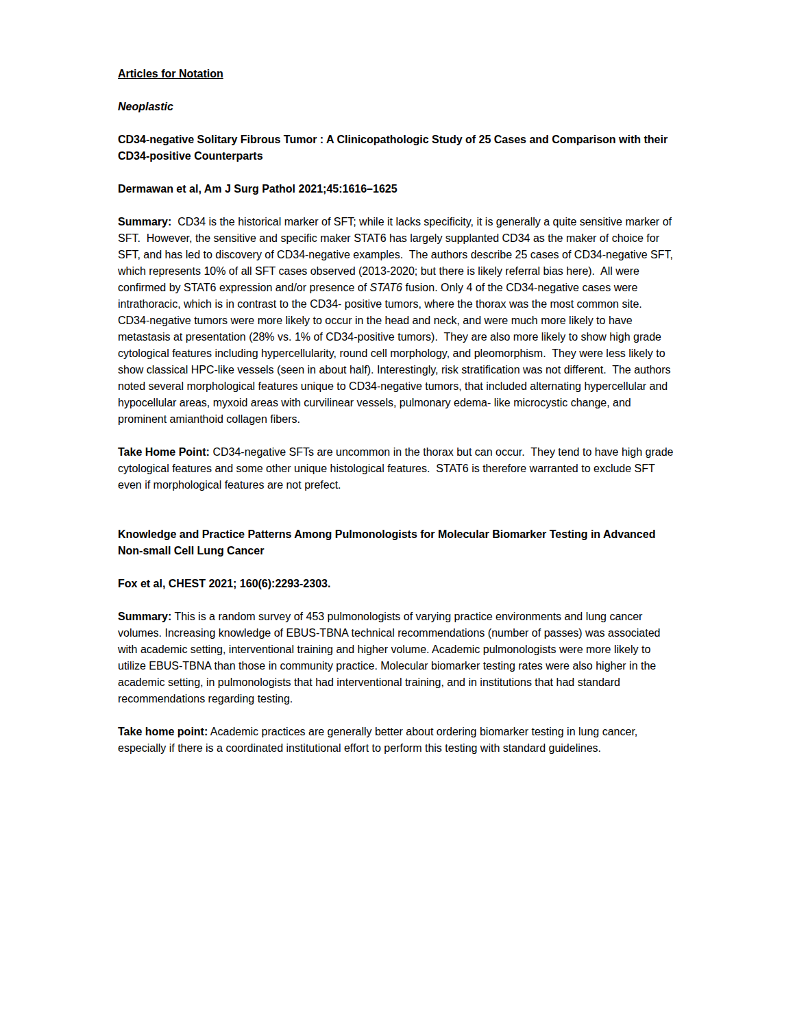Articles for Notation
Neoplastic
CD34-negative Solitary Fibrous Tumor : A Clinicopathologic Study of 25 Cases and Comparison with their CD34-positive Counterparts
Dermawan et al, Am J Surg Pathol 2021;45:1616–1625
Summary: CD34 is the historical marker of SFT; while it lacks specificity, it is generally a quite sensitive marker of SFT. However, the sensitive and specific maker STAT6 has largely supplanted CD34 as the maker of choice for SFT, and has led to discovery of CD34-negative examples. The authors describe 25 cases of CD34-negative SFT, which represents 10% of all SFT cases observed (2013-2020; but there is likely referral bias here). All were confirmed by STAT6 expression and/or presence of STAT6 fusion. Only 4 of the CD34-negative cases were intrathoracic, which is in contrast to the CD34- positive tumors, where the thorax was the most common site. CD34-negative tumors were more likely to occur in the head and neck, and were much more likely to have metastasis at presentation (28% vs. 1% of CD34-positive tumors). They are also more likely to show high grade cytological features including hypercellularity, round cell morphology, and pleomorphism. They were less likely to show classical HPC-like vessels (seen in about half). Interestingly, risk stratification was not different. The authors noted several morphological features unique to CD34-negative tumors, that included alternating hypercellular and hypocellular areas, myxoid areas with curvilinear vessels, pulmonary edema- like microcystic change, and prominent amianthoid collagen fibers.
Take Home Point: CD34-negative SFTs are uncommon in the thorax but can occur. They tend to have high grade cytological features and some other unique histological features. STAT6 is therefore warranted to exclude SFT even if morphological features are not prefect.
Knowledge and Practice Patterns Among Pulmonologists for Molecular Biomarker Testing in Advanced Non-small Cell Lung Cancer
Fox et al, CHEST 2021; 160(6):2293-2303.
Summary: This is a random survey of 453 pulmonologists of varying practice environments and lung cancer volumes. Increasing knowledge of EBUS-TBNA technical recommendations (number of passes) was associated with academic setting, interventional training and higher volume. Academic pulmonologists were more likely to utilize EBUS-TBNA than those in community practice. Molecular biomarker testing rates were also higher in the academic setting, in pulmonologists that had interventional training, and in institutions that had standard recommendations regarding testing.
Take home point: Academic practices are generally better about ordering biomarker testing in lung cancer, especially if there is a coordinated institutional effort to perform this testing with standard guidelines.